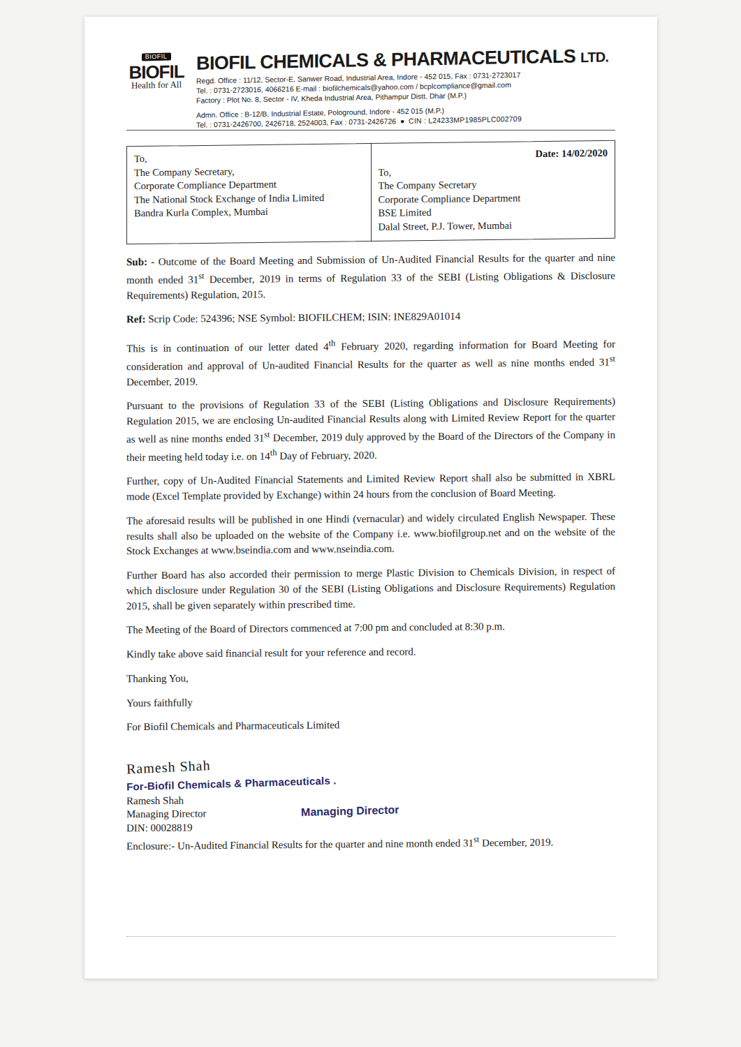BIOFIL
BIOFIL
Health for All
BIOFIL CHEMICALS & PHARMACEUTICALS LTD.
Regd. Office : 11/12, Sector-E, Sanwer Road, Industrial Area, Indore - 452 015, Fax : 0731-2723017
Tel. : 0731-2723016, 4066216 E-mail : biofilchemicals@yahoo.com / bcplcompliance@gmail.com
Factory : Plot No. 8, Sector - IV, Kheda Industrial Area, Pithampur Distt. Dhar (M.P.)
Admn. Office : B-12/B, Industrial Estate, Pologround, Indore - 452 015 (M.P.)
Tel. : 0731-2426700, 2426718, 2524003, Fax : 0731-2426726 ● CIN : L24233MP1985PLC002709
To,
The Company Secretary,
Corporate Compliance Department
The National Stock Exchange of India Limited
Bandra Kurla Complex, Mumbai
Date: 14/02/2020
To,
The Company Secretary
Corporate Compliance Department
BSE Limited
Dalal Street, P.J. Tower, Mumbai
Sub: - Outcome of the Board Meeting and Submission of Un-Audited Financial Results for the quarter and nine month ended 31st December, 2019 in terms of Regulation 33 of the SEBI (Listing Obligations & Disclosure Requirements) Regulation, 2015.
Ref: Scrip Code: 524396; NSE Symbol: BIOFILCHEM; ISIN: INE829A01014
This is in continuation of our letter dated 4th February 2020, regarding information for Board Meeting for consideration and approval of Un-audited Financial Results for the quarter as well as nine months ended 31st December, 2019.
Pursuant to the provisions of Regulation 33 of the SEBI (Listing Obligations and Disclosure Requirements) Regulation 2015, we are enclosing Un-audited Financial Results along with Limited Review Report for the quarter as well as nine months ended 31st December, 2019 duly approved by the Board of the Directors of the Company in their meeting held today i.e. on 14th Day of February, 2020.
Further, copy of Un-Audited Financial Statements and Limited Review Report shall also be submitted in XBRL mode (Excel Template provided by Exchange) within 24 hours from the conclusion of Board Meeting.
The aforesaid results will be published in one Hindi (vernacular) and widely circulated English Newspaper. These results shall also be uploaded on the website of the Company i.e. www.biofilgroup.net and on the website of the Stock Exchanges at www.bseindia.com and www.nseindia.com.
Further Board has also accorded their permission to merge Plastic Division to Chemicals Division, in respect of which disclosure under Regulation 30 of the SEBI (Listing Obligations and Disclosure Requirements) Regulation 2015, shall be given separately within prescribed time.
The Meeting of the Board of Directors commenced at 7:00 pm and concluded at 8:30 p.m.
Kindly take above said financial result for your reference and record.
Thanking You,
Yours faithfully
For Biofil Chemicals and Pharmaceuticals Limited
Ramesh Shah
For-Biofil Chemicals & Pharmaceuticals .
Ramesh Shah
Managing Director
DIN: 00028819
Managing Director
Enclosure:- Un-Audited Financial Results for the quarter and nine month ended 31st December, 2019.